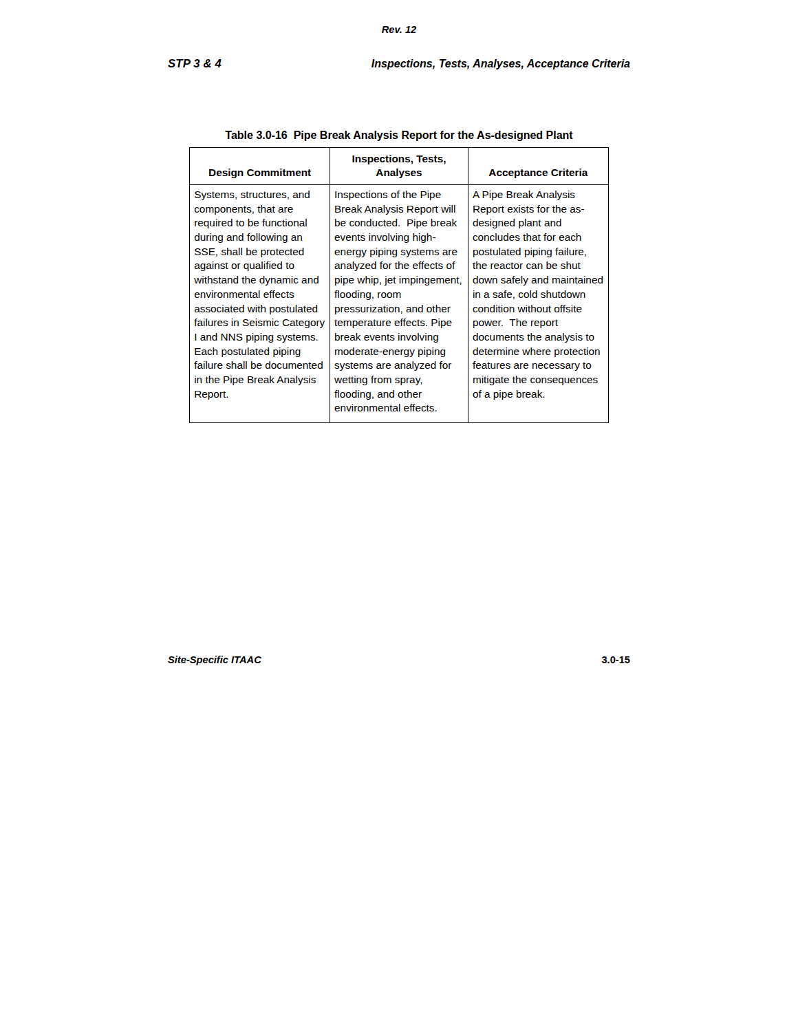Rev. 12
STP 3 & 4
Inspections, Tests, Analyses, Acceptance Criteria
Table 3.0-16 Pipe Break Analysis Report for the As-designed Plant
| Design Commitment | Inspections, Tests, Analyses | Acceptance Criteria |
| --- | --- | --- |
| Systems, structures, and components, that are required to be functional during and following an SSE, shall be protected against or qualified to withstand the dynamic and environmental effects associated with postulated failures in Seismic Category I and NNS piping systems. Each postulated piping failure shall be documented in the Pipe Break Analysis Report. | Inspections of the Pipe Break Analysis Report will be conducted. Pipe break events involving high-energy piping systems are analyzed for the effects of pipe whip, jet impingement, flooding, room pressurization, and other temperature effects. Pipe break events involving moderate-energy piping systems are analyzed for wetting from spray, flooding, and other environmental effects. | A Pipe Break Analysis Report exists for the as-designed plant and concludes that for each postulated piping failure, the reactor can be shut down safely and maintained in a safe, cold shutdown condition without offsite power. The report documents the analysis to determine where protection features are necessary to mitigate the consequences of a pipe break. |
Site-Specific ITAAC
3.0-15